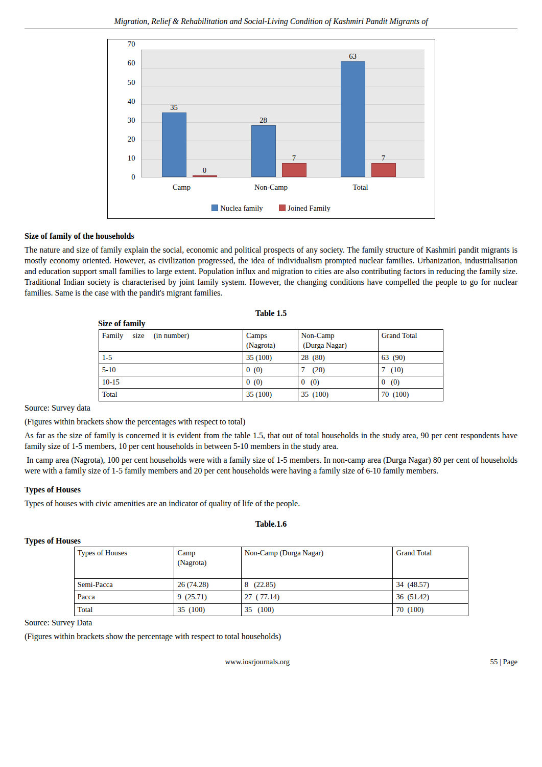Migration, Relief & Rehabilitation and Social-Living Condition of Kashmiri Pandit Migrants of
70 60 50 40 30 20 10 0
35
0
28
7
63
7
Camp Non-Camp Total
Nuclea family Joined Family
Size of family of the households
The nature and size of family explain the social, economic and political prospects of any society. The family structure of Kashmiri pandit migrants is mostly economy oriented. However, as civilization progressed, the idea of individualism prompted nuclear families. Urbanization, industrialisation and education support small families to large extent. Population influx and migration to cities are also contributing factors in reducing the family size. Traditional Indian society is characterised by joint family system. However, the changing conditions have compelled the people to go for nuclear families. Same is the case with the pandit's migrant families.
Table 1.5
Size of family
| Family size (in number) | Camps (Nagrota) | Non-Camp (Durga Nagar) | Grand Total |
| 1-5 | 35 (100) | 28 (80) | 63 (90) |
| 5-10 | 0 (0) | 7 (20) | 7 (10) |
| 10-15 | 0 (0) | 0 (0) | 0 (0) |
| Total | 35 (100) | 35 (100) | 70 (100) |
Source: Survey data
(Figures within brackets show the percentages with respect to total)
As far as the size of family is concerned it is evident from the table 1.5, that out of total households in the study area, 90 per cent respondents have family size of 1-5 members, 10 per cent households in between 5-10 members in the study area.
In camp area (Nagrota), 100 per cent households were with a family size of 1-5 members. In non-camp area (Durga Nagar) 80 per cent of households were with a family size of 1-5 family members and 20 per cent households were having a family size of 6-10 family members.
Types of Houses
Types of houses with civic amenities are an indicator of quality of life of the people.
Table.1.6
Types of Houses
| Types of Houses | Camp (Nagrota) | Non-Camp (Durga Nagar) | Grand Total |
| Semi-Pacca | 26 (74.28) | 8 (22.85) | 34 (48.57) |
| Pacca | 9 (25.71) | 27 ( 77.14) | 36 (51.42) |
| Total | 35 (100) | 35 (100) | 70 (100) |
Source: Survey Data
(Figures within brackets show the percentage with respect to total households)
www.iosrjournals.org
55 | Page